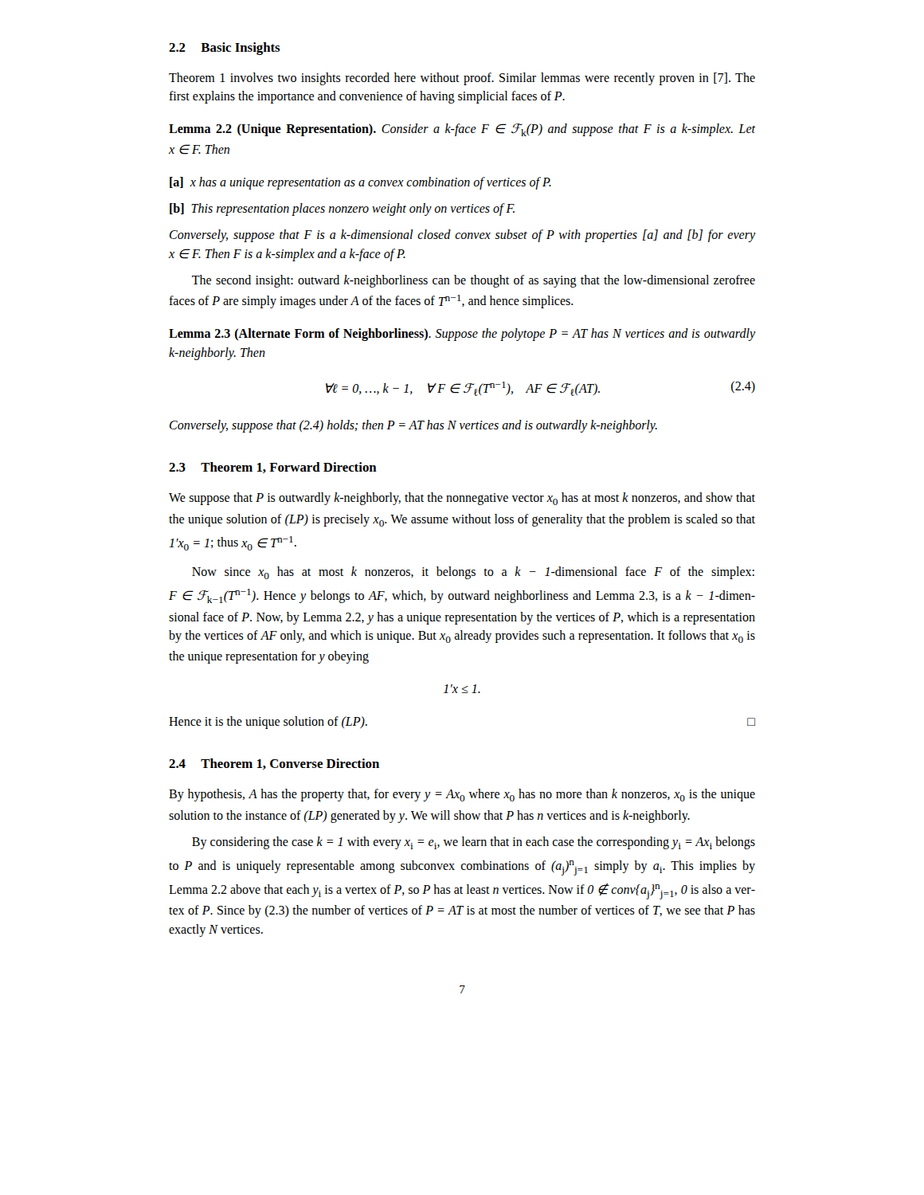2.2 Basic Insights
Theorem 1 involves two insights recorded here without proof. Similar lemmas were recently proven in [7]. The first explains the importance and convenience of having simplicial faces of P.
Lemma 2.2 (Unique Representation). Consider a k-face F ∈ ℱk(P) and suppose that F is a k-simplex. Let x ∈ F. Then
[a] x has a unique representation as a convex combination of vertices of P.
[b] This representation places nonzero weight only on vertices of F.
Conversely, suppose that F is a k-dimensional closed convex subset of P with properties [a] and [b] for every x ∈ F. Then F is a k-simplex and a k-face of P.
The second insight: outward k-neighborliness can be thought of as saying that the low-dimensional zerofree faces of P are simply images under A of the faces of Tn−1, and hence simplices.
Lemma 2.3 (Alternate Form of Neighborliness). Suppose the polytope P = AT has N vertices and is outwardly k-neighborly. Then
∀ℓ = 0, …, k − 1, ∀ F ∈ ℱℓ(Tn−1), AF ∈ ℱℓ(AT). (2.4)
Conversely, suppose that (2.4) holds; then P = AT has N vertices and is outwardly k-neighborly.
2.3 Theorem 1, Forward Direction
We suppose that P is outwardly k-neighborly, that the nonnegative vector x0 has at most k nonzeros, and show that the unique solution of (LP) is precisely x0. We assume without loss of generality that the problem is scaled so that 1′x0 = 1; thus x0 ∈ Tn−1.
Now since x0 has at most k nonzeros, it belongs to a k − 1-dimensional face F of the simplex: F ∈ ℱk−1(Tn−1). Hence y belongs to AF, which, by outward neighborliness and Lemma 2.3, is a k − 1-dimensional face of P. Now, by Lemma 2.2, y has a unique representation by the vertices of P, which is a representation by the vertices of AF only, and which is unique. But x0 already provides such a representation. It follows that x0 is the unique representation for y obeying
1′x ≤ 1.
Hence it is the unique solution of (LP). □
2.4 Theorem 1, Converse Direction
By hypothesis, A has the property that, for every y = Ax0 where x0 has no more than k nonzeros, x0 is the unique solution to the instance of (LP) generated by y. We will show that P has n vertices and is k-neighborly.
By considering the case k = 1 with every xi = ei, we learn that in each case the corresponding yi = Axi belongs to P and is uniquely representable among subconvex combinations of (aj)nj=1 simply by ai. This implies by Lemma 2.2 above that each yi is a vertex of P, so P has at least n vertices. Now if 0 ∉ conv{aj}nj=1, 0 is also a vertex of P. Since by (2.3) the number of vertices of P = AT is at most the number of vertices of T, we see that P has exactly N vertices.
7